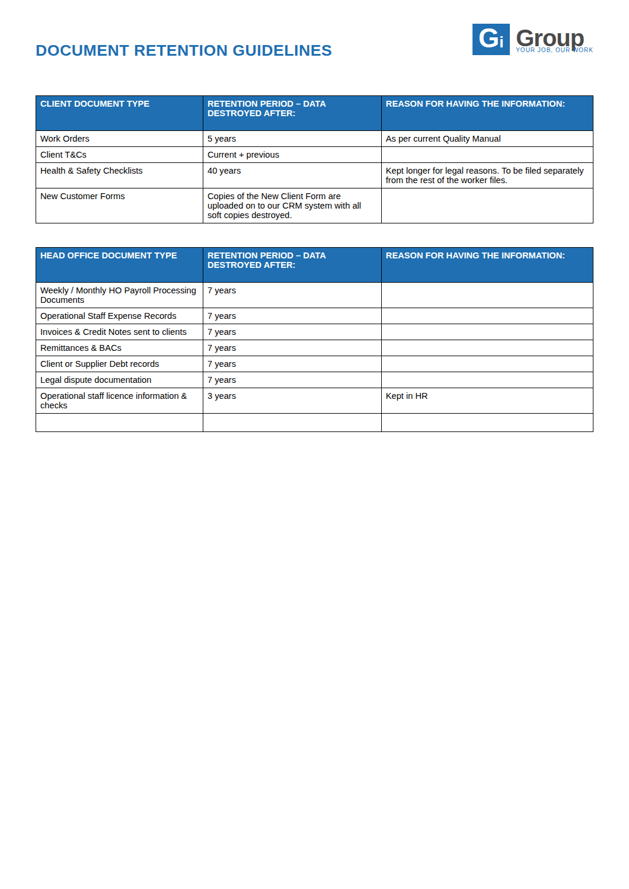DOCUMENT RETENTION GUIDELINES
Gi
Group
YOUR JOB, OUR WORK
| CLIENT DOCUMENT TYPE | RETENTION PERIOD – DATA DESTROYED AFTER: | REASON FOR HAVING THE INFORMATION: |
| --- | --- | --- |
| Work Orders | 5 years | As per current Quality Manual |
| Client T&Cs | Current + previous | |
| Health & Safety Checklists | 40 years | Kept longer for legal reasons. To be filed separately from the rest of the worker files. |
| New Customer Forms | Copies of the New Client Form are uploaded on to our CRM system with all soft copies destroyed. | |
| HEAD OFFICE DOCUMENT TYPE | RETENTION PERIOD – DATA DESTROYED AFTER: | REASON FOR HAVING THE INFORMATION: |
| --- | --- | --- |
| Weekly / Monthly HO Payroll Processing Documents | 7 years | |
| Operational Staff Expense Records | 7 years | |
| Invoices & Credit Notes sent to clients | 7 years | |
| Remittances & BACs | 7 years | |
| Client or Supplier Debt records | 7 years | |
| Legal dispute documentation | 7 years | |
| Operational staff licence information & checks | 3 years | Kept in HR |